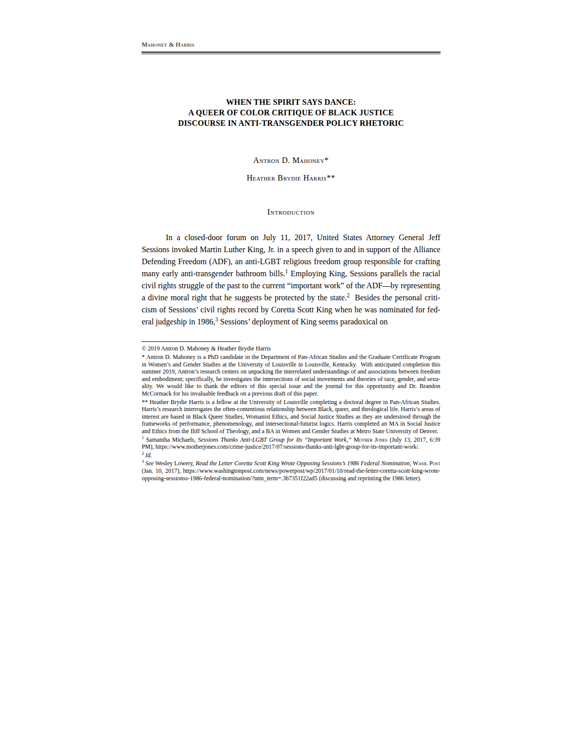Mahoney & Harris
When the Spirit Says Dance:
A Queer of Color Critique of Black Justice
Discourse in Anti-Transgender Policy Rhetoric
Antron D. Mahoney*
Heather Brydie Harris**
Introduction
In a closed-door forum on July 11, 2017, United States Attorney General Jeff Sessions invoked Martin Luther King, Jr. in a speech given to and in support of the Alliance Defending Freedom (ADF), an anti-LGBT religious freedom group responsible for crafting many early anti-transgender bathroom bills.1 Employing King, Sessions parallels the racial civil rights struggle of the past to the current “important work” of the ADF—by representing a divine moral right that he suggests be protected by the state.2 Besides the personal criticism of Sessions’ civil rights record by Coretta Scott King when he was nominated for federal judgeship in 1986,3 Sessions’ deployment of King seems paradoxical on
© 2019 Antron D. Mahoney & Heather Brydie Harris
* Antron D. Mahoney is a PhD candidate in the Department of Pan-African Studies and the Graduate Certificate Program in Women’s and Gender Studies at the University of Louisville in Louisville, Kentucky. With anticipated completion this summer 2019, Antron’s research centers on unpacking the interrelated understandings of and associations between freedom and embodiment; specifically, he investigates the intersections of social movements and theories of race, gender, and sexuality. We would like to thank the editors of this special issue and the journal for this opportunity and Dr. Brandon McCormack for his invaluable feedback on a previous draft of this paper.
** Heather Brydie Harris is a fellow at the University of Louisville completing a doctoral degree in Pan-African Studies. Harris’s research interrogates the often-contentious relationship between Black, queer, and theological life. Harris’s areas of interest are based in Black Queer Studies, Womanist Ethics, and Social Justice Studies as they are understood through the frameworks of performance, phenomenology, and intersectional-futurist logics. Harris completed an MA in Social Justice and Ethics from the Iliff School of Theology, and a BA in Women and Gender Studies at Metro State University of Denver.
1 Samantha Michaels, Sessions Thanks Anti-LGBT Group for Its “Important Work,” Mother Jones (July 13, 2017, 6:39 PM), https://www.motherjones.com/crime-justice/2017/07/sessions-thanks-anti-lgbt-group-for-its-important-work/.
2 Id.
3 See Wesley Lowery, Read the Letter Coretta Scott King Wrote Opposing Sessions’s 1986 Federal Nomination, Wash. Post (Jan. 10, 2017), https://www.washingtonpost.com/news/powerpost/wp/2017/01/10/read-the-letter-coretta-scott-king-wrote-opposing-sessionss-1986-federal-nomination/?utm_term=.3b7351f22ad5 (discussing and reprinting the 1986 letter).